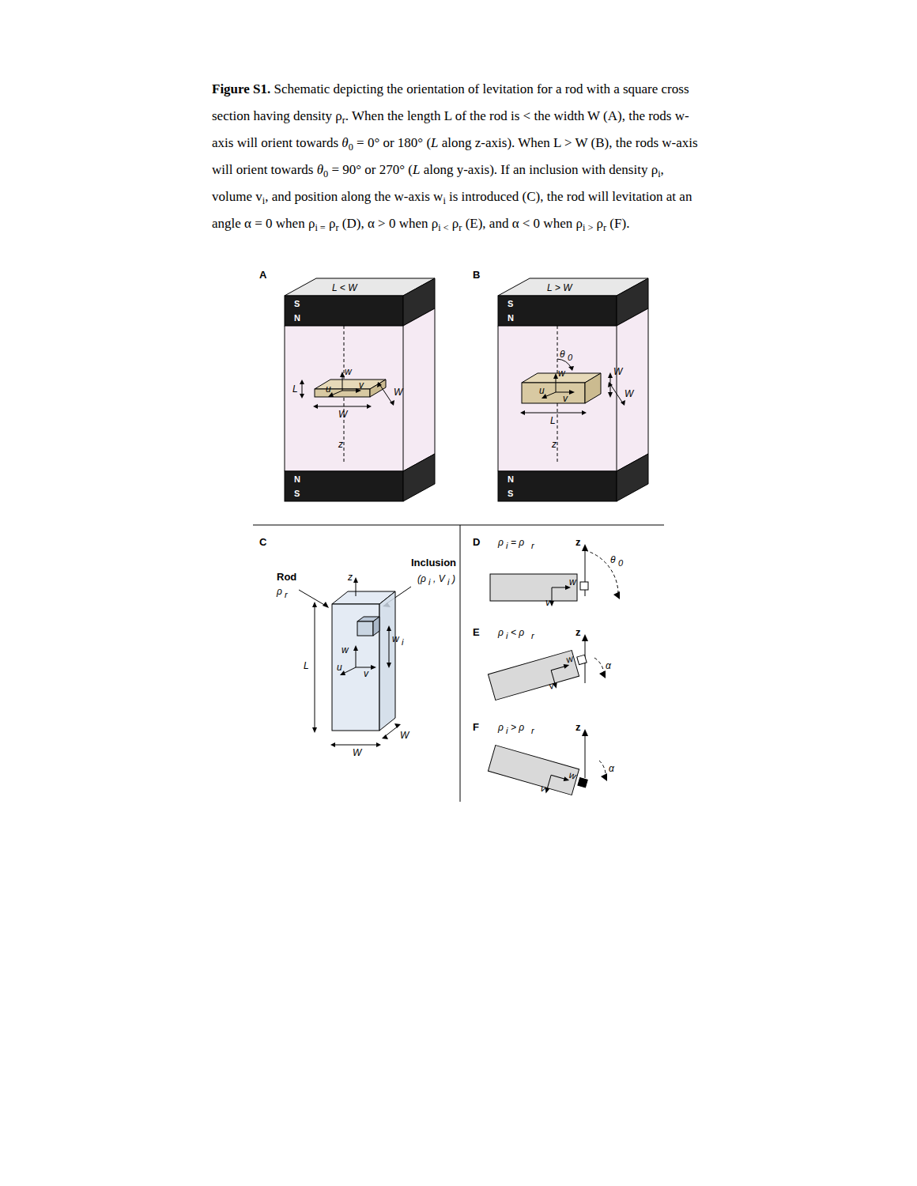Figure S1. Schematic depicting the orientation of levitation for a rod with a square cross section having density ρr. When the length L of the rod is < the width W (A), the rods w-axis will orient towards θ 0 = 0° or 180° (L along z-axis). When L > W (B), the rods w-axis will orient towards θ 0 = 90° or 270° (L along y-axis). If an inclusion with density ρi, volume vi, and position along the w-axis wi is introduced (C), the rod will levitation at an angle α = 0 when ρi = ρr (D), α > 0 when ρi < ρr (E), and α < 0 when ρi > ρr (F).
A S N N S z w v u L W W L < W B S N N S z θ 0 w v u L W W L > W C Rod ρ r Inclusion (ρ i , V i ) w v u z w i L W W D ρ i = ρ r z θ 0 w v E ρ i < ρ r z w v α F ρ i > ρ r z w v α